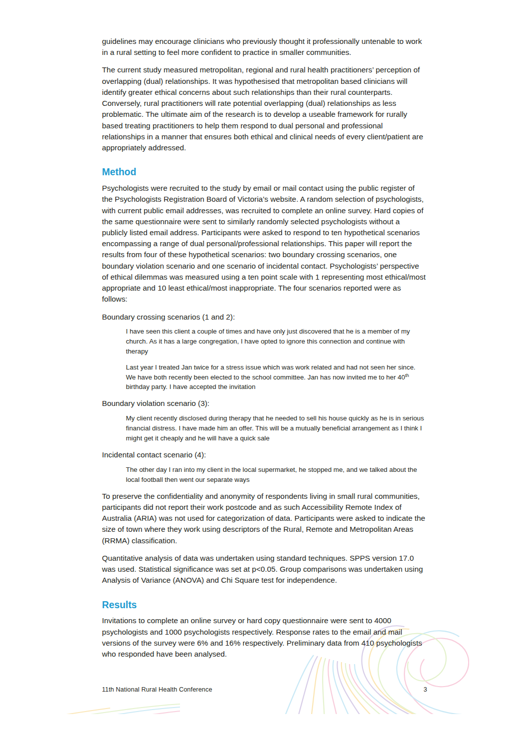guidelines may encourage clinicians who previously thought it professionally untenable to work in a rural setting to feel more confident to practice in smaller communities.
The current study measured metropolitan, regional and rural health practitioners’ perception of overlapping (dual) relationships. It was hypothesised that metropolitan based clinicians will identify greater ethical concerns about such relationships than their rural counterparts. Conversely, rural practitioners will rate potential overlapping (dual) relationships as less problematic. The ultimate aim of the research is to develop a useable framework for rurally based treating practitioners to help them respond to dual personal and professional relationships in a manner that ensures both ethical and clinical needs of every client/patient are appropriately addressed.
Method
Psychologists were recruited to the study by email or mail contact using the public register of the Psychologists Registration Board of Victoria’s website. A random selection of psychologists, with current public email addresses, was recruited to complete an online survey. Hard copies of the same questionnaire were sent to similarly randomly selected psychologists without a publicly listed email address. Participants were asked to respond to ten hypothetical scenarios encompassing a range of dual personal/professional relationships. This paper will report the results from four of these hypothetical scenarios: two boundary crossing scenarios, one boundary violation scenario and one scenario of incidental contact. Psychologists’ perspective of ethical dilemmas was measured using a ten point scale with 1 representing most ethical/most appropriate and 10 least ethical/most inappropriate. The four scenarios reported were as follows:
Boundary crossing scenarios (1 and 2):
I have seen this client a couple of times and have only just discovered that he is a member of my church. As it has a large congregation, I have opted to ignore this connection and continue with therapy
Last year I treated Jan twice for a stress issue which was work related and had not seen her since. We have both recently been elected to the school committee. Jan has now invited me to her 40th birthday party. I have accepted the invitation
Boundary violation scenario (3):
My client recently disclosed during therapy that he needed to sell his house quickly as he is in serious financial distress. I have made him an offer. This will be a mutually beneficial arrangement as I think I might get it cheaply and he will have a quick sale
Incidental contact scenario (4):
The other day I ran into my client in the local supermarket, he stopped me, and we talked about the local football then went our separate ways
To preserve the confidentiality and anonymity of respondents living in small rural communities, participants did not report their work postcode and as such Accessibility Remote Index of Australia (ARIA) was not used for categorization of data. Participants were asked to indicate the size of town where they work using descriptors of the Rural, Remote and Metropolitan Areas (RRMA) classification.
Quantitative analysis of data was undertaken using standard techniques. SPPS version 17.0 was used. Statistical significance was set at p<0.05. Group comparisons was undertaken using Analysis of Variance (ANOVA) and Chi Square test for independence.
Results
Invitations to complete an online survey or hard copy questionnaire were sent to 4000 psychologists and 1000 psychologists respectively. Response rates to the email and mail versions of the survey were 6% and 16% respectively. Preliminary data from 410 psychologists who responded have been analysed.
11th National Rural Health Conference 3